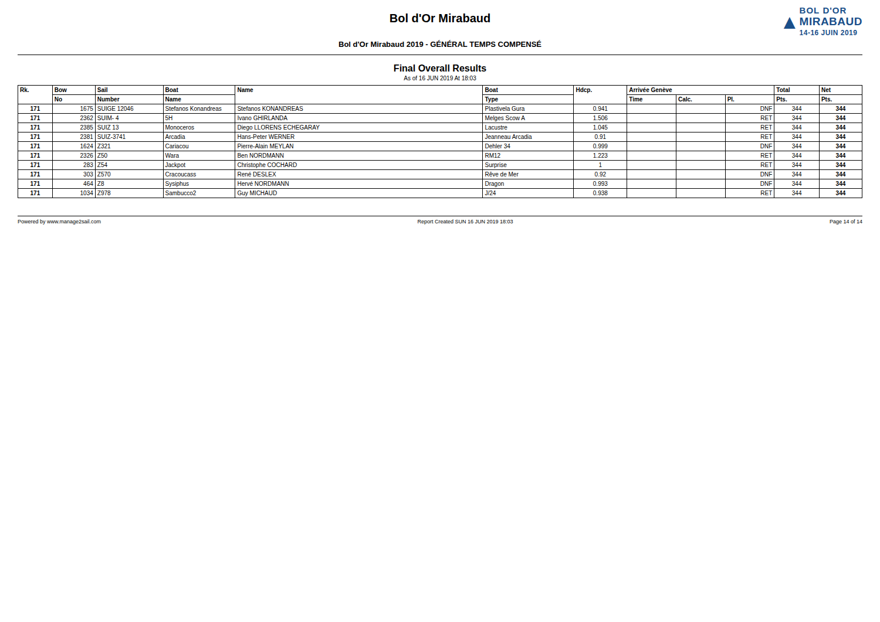▲ BOL D'OR
MIRABAUD
14-16 JUIN 2019
Bol d'Or Mirabaud
Bol d'Or Mirabaud 2019 - GÉNÉRAL TEMPS COMPENSÉ
Final Overall Results
As of 16 JUN 2019 At 18:03
| Rk. | Bow | Sail | Boat | Name | Boat | Hdcp. | Arrivée Genève | Total | Net |
| --- | --- | --- | --- | --- | --- | --- | --- | --- | --- |
| No | Number | Name | Type | Time | Calc. | Pl. | Pts. | Pts. |
| 171 | 1675 | SUIGE 12046 | Stefanos Konandreas | Stefanos KONANDREAS | Plastivela Gura | 0.941 | | | DNF | 344 | 344 |
| 171 | 2362 | SUIM- 4 | 5H | Ivano GHIRLANDA | Melges Scow A | 1.506 | | | RET | 344 | 344 |
| 171 | 2385 | SUIZ 13 | Monoceros | Diego LLORENS ECHEGARAY | Lacustre | 1.045 | | | RET | 344 | 344 |
| 171 | 2381 | SUIZ-3741 | Arcadia | Hans-Peter WERNER | Jeanneau Arcadia | 0.91 | | | RET | 344 | 344 |
| 171 | 1624 | Z321 | Cariacou | Pierre-Alain MEYLAN | Dehler 34 | 0.999 | | | DNF | 344 | 344 |
| 171 | 2326 | Z50 | Wara | Ben NORDMANN | RM12 | 1.223 | | | RET | 344 | 344 |
| 171 | 283 | Z54 | Jackpot | Christophe COCHARD | Surprise | 1 | | | RET | 344 | 344 |
| 171 | 303 | Z570 | Cracoucass | René DESLEX | Rêve de Mer | 0.92 | | | DNF | 344 | 344 |
| 171 | 464 | Z8 | Sysiphus | Hervé NORDMANN | Dragon | 0.993 | | | DNF | 344 | 344 |
| 171 | 1034 | Z978 | Sambucco2 | Guy MICHAUD | J/24 | 0.938 | | | RET | 344 | 344 |
Powered by www.manage2sail.com
Report Created SUN 16 JUN 2019 18:03
Page 14 of 14